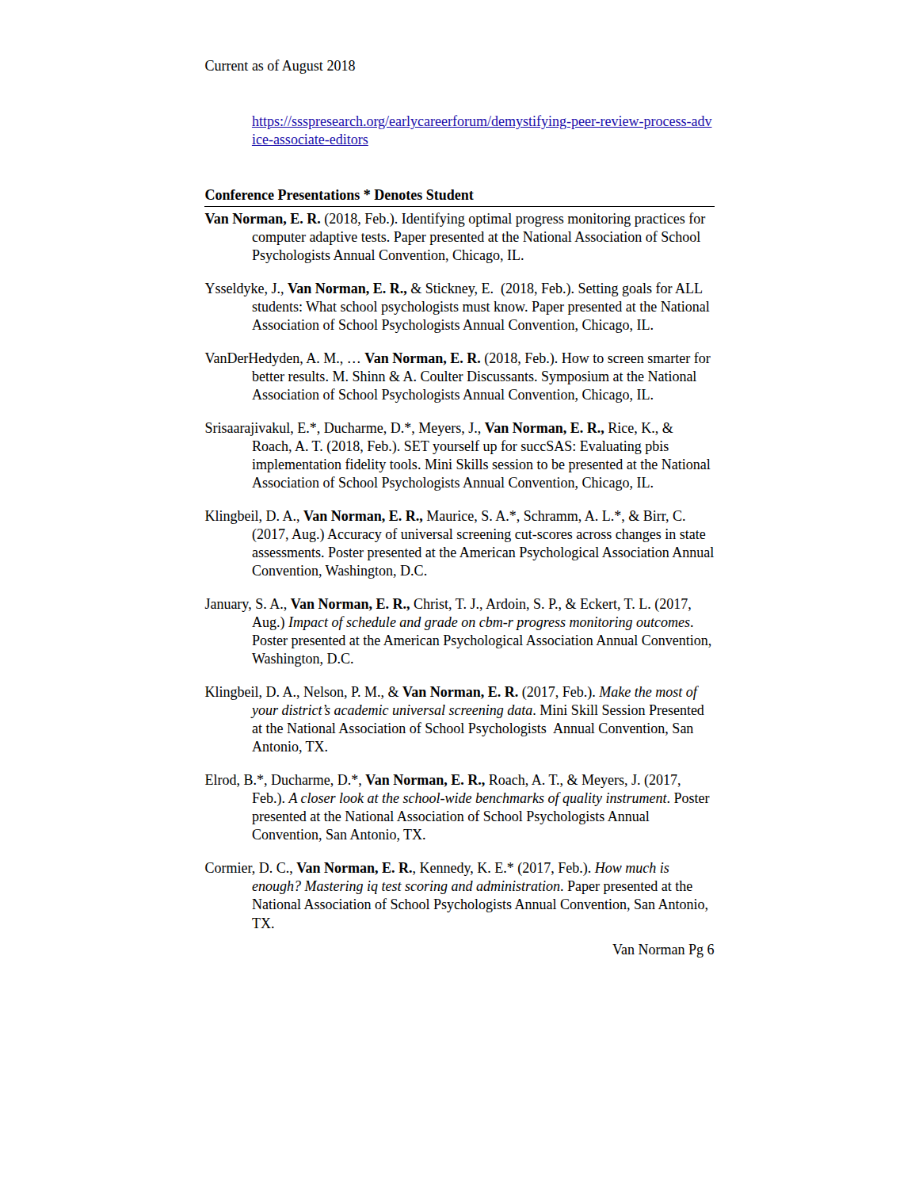Current as of August 2018
https://ssspresearch.org/earlycareerforum/demystifying-peer-review-process-advice-associate-editors
Conference Presentations * Denotes Student
Van Norman, E. R. (2018, Feb.). Identifying optimal progress monitoring practices for computer adaptive tests. Paper presented at the National Association of School Psychologists Annual Convention, Chicago, IL.
Ysseldyke, J., Van Norman, E. R., & Stickney, E. (2018, Feb.). Setting goals for ALL students: What school psychologists must know. Paper presented at the National Association of School Psychologists Annual Convention, Chicago, IL.
VanDerHedyden, A. M., … Van Norman, E. R. (2018, Feb.). How to screen smarter for better results. M. Shinn & A. Coulter Discussants. Symposium at the National Association of School Psychologists Annual Convention, Chicago, IL.
Srisaarajivakul, E.*, Ducharme, D.*, Meyers, J., Van Norman, E. R., Rice, K., & Roach, A. T. (2018, Feb.). SET yourself up for succSAS: Evaluating pbis implementation fidelity tools. Mini Skills session to be presented at the National Association of School Psychologists Annual Convention, Chicago, IL.
Klingbeil, D. A., Van Norman, E. R., Maurice, S. A.*, Schramm, A. L.*, & Birr, C. (2017, Aug.) Accuracy of universal screening cut-scores across changes in state assessments. Poster presented at the American Psychological Association Annual Convention, Washington, D.C.
January, S. A., Van Norman, E. R., Christ, T. J., Ardoin, S. P., & Eckert, T. L. (2017, Aug.) Impact of schedule and grade on cbm-r progress monitoring outcomes. Poster presented at the American Psychological Association Annual Convention, Washington, D.C.
Klingbeil, D. A., Nelson, P. M., & Van Norman, E. R. (2017, Feb.). Make the most of your district’s academic universal screening data. Mini Skill Session Presented at the National Association of School Psychologists Annual Convention, San Antonio, TX.
Elrod, B.*, Ducharme, D.*, Van Norman, E. R., Roach, A. T., & Meyers, J. (2017, Feb.). A closer look at the school-wide benchmarks of quality instrument. Poster presented at the National Association of School Psychologists Annual Convention, San Antonio, TX.
Cormier, D. C., Van Norman, E. R., Kennedy, K. E.* (2017, Feb.). How much is enough? Mastering iq test scoring and administration. Paper presented at the National Association of School Psychologists Annual Convention, San Antonio, TX.
Van Norman Pg 6